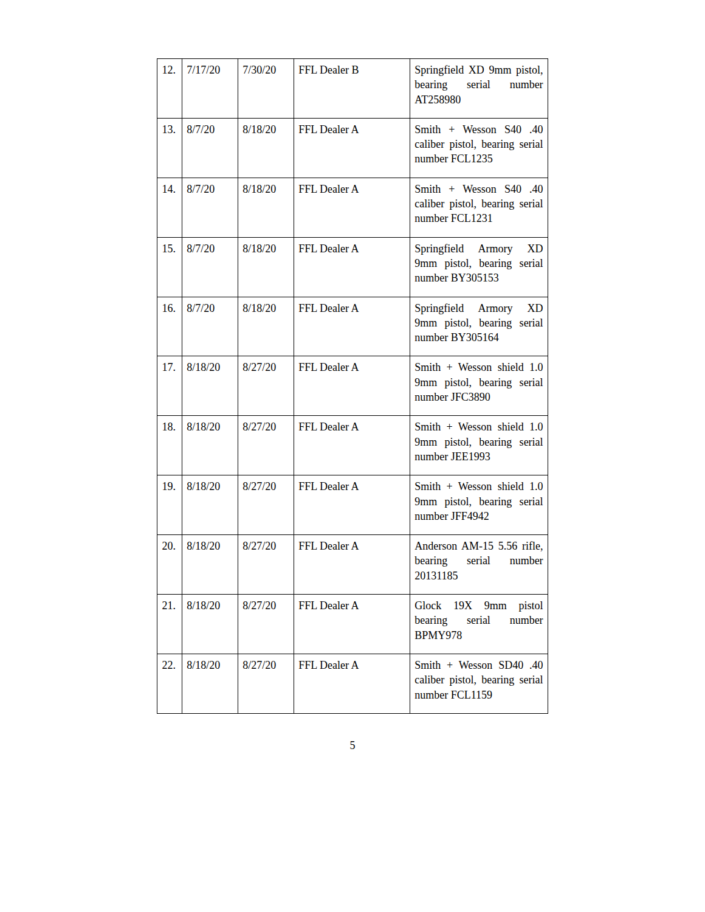| 12. | 7/17/20 | 7/30/20 | FFL Dealer B | Springfield XD 9mm pistol, bearing serial number AT258980 |
| 13. | 8/7/20 | 8/18/20 | FFL Dealer A | Smith + Wesson S40 .40 caliber pistol, bearing serial number FCL1235 |
| 14. | 8/7/20 | 8/18/20 | FFL Dealer A | Smith + Wesson S40 .40 caliber pistol, bearing serial number FCL1231 |
| 15. | 8/7/20 | 8/18/20 | FFL Dealer A | Springfield Armory XD 9mm pistol, bearing serial number BY305153 |
| 16. | 8/7/20 | 8/18/20 | FFL Dealer A | Springfield Armory XD 9mm pistol, bearing serial number BY305164 |
| 17. | 8/18/20 | 8/27/20 | FFL Dealer A | Smith + Wesson shield 1.0 9mm pistol, bearing serial number JFC3890 |
| 18. | 8/18/20 | 8/27/20 | FFL Dealer A | Smith + Wesson shield 1.0 9mm pistol, bearing serial number JEE1993 |
| 19. | 8/18/20 | 8/27/20 | FFL Dealer A | Smith + Wesson shield 1.0 9mm pistol, bearing serial number JFF4942 |
| 20. | 8/18/20 | 8/27/20 | FFL Dealer A | Anderson AM-15 5.56 rifle, bearing serial number 20131185 |
| 21. | 8/18/20 | 8/27/20 | FFL Dealer A | Glock 19X 9mm pistol bearing serial number BPMY978 |
| 22. | 8/18/20 | 8/27/20 | FFL Dealer A | Smith + Wesson SD40 .40 caliber pistol, bearing serial number FCL1159 |
5